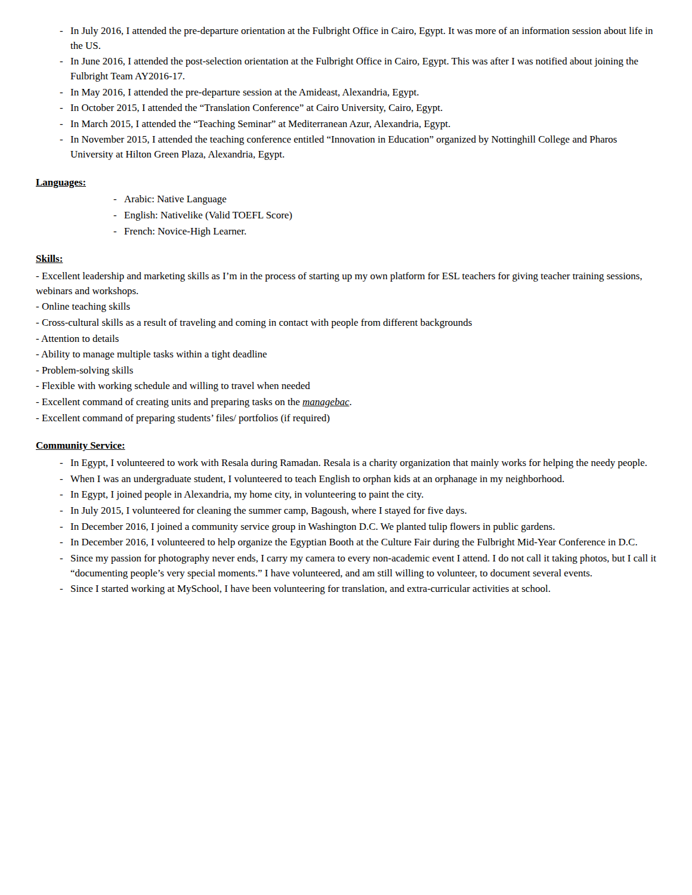In July 2016, I attended the pre-departure orientation at the Fulbright Office in Cairo, Egypt. It was more of an information session about life in the US.
In June 2016, I attended the post-selection orientation at the Fulbright Office in Cairo, Egypt. This was after I was notified about joining the Fulbright Team AY2016-17.
In May 2016, I attended the pre-departure session at the Amideast, Alexandria, Egypt.
In October 2015, I attended the “Translation Conference” at Cairo University, Cairo, Egypt.
In March 2015, I attended the “Teaching Seminar” at Mediterranean Azur, Alexandria, Egypt.
In November 2015, I attended the teaching conference entitled “Innovation in Education” organized by Nottinghill College and Pharos University at Hilton Green Plaza, Alexandria, Egypt.
Languages:
Arabic: Native Language
English: Nativelike (Valid TOEFL Score)
French: Novice-High Learner.
Skills:
- Excellent leadership and marketing skills as I’m in the process of starting up my own platform for ESL teachers for giving teacher training sessions, webinars and workshops.
- Online teaching skills
- Cross-cultural skills as a result of traveling and coming in contact with people from different backgrounds
- Attention to details
- Ability to manage multiple tasks within a tight deadline
- Problem-solving skills
- Flexible with working schedule and willing to travel when needed
- Excellent command of creating units and preparing tasks on the managebac.
- Excellent command of preparing students’ files/ portfolios (if required)
Community Service:
In Egypt, I volunteered to work with Resala during Ramadan. Resala is a charity organization that mainly works for helping the needy people.
When I was an undergraduate student, I volunteered to teach English to orphan kids at an orphanage in my neighborhood.
In Egypt, I joined people in Alexandria, my home city, in volunteering to paint the city.
In July 2015, I volunteered for cleaning the summer camp, Bagoush, where I stayed for five days.
In December 2016, I joined a community service group in Washington D.C. We planted tulip flowers in public gardens.
In December 2016, I volunteered to help organize the Egyptian Booth at the Culture Fair during the Fulbright Mid-Year Conference in D.C.
Since my passion for photography never ends, I carry my camera to every non-academic event I attend. I do not call it taking photos, but I call it “documenting people’s very special moments.” I have volunteered, and am still willing to volunteer, to document several events.
Since I started working at MySchool, I have been volunteering for translation, and extra-curricular activities at school.